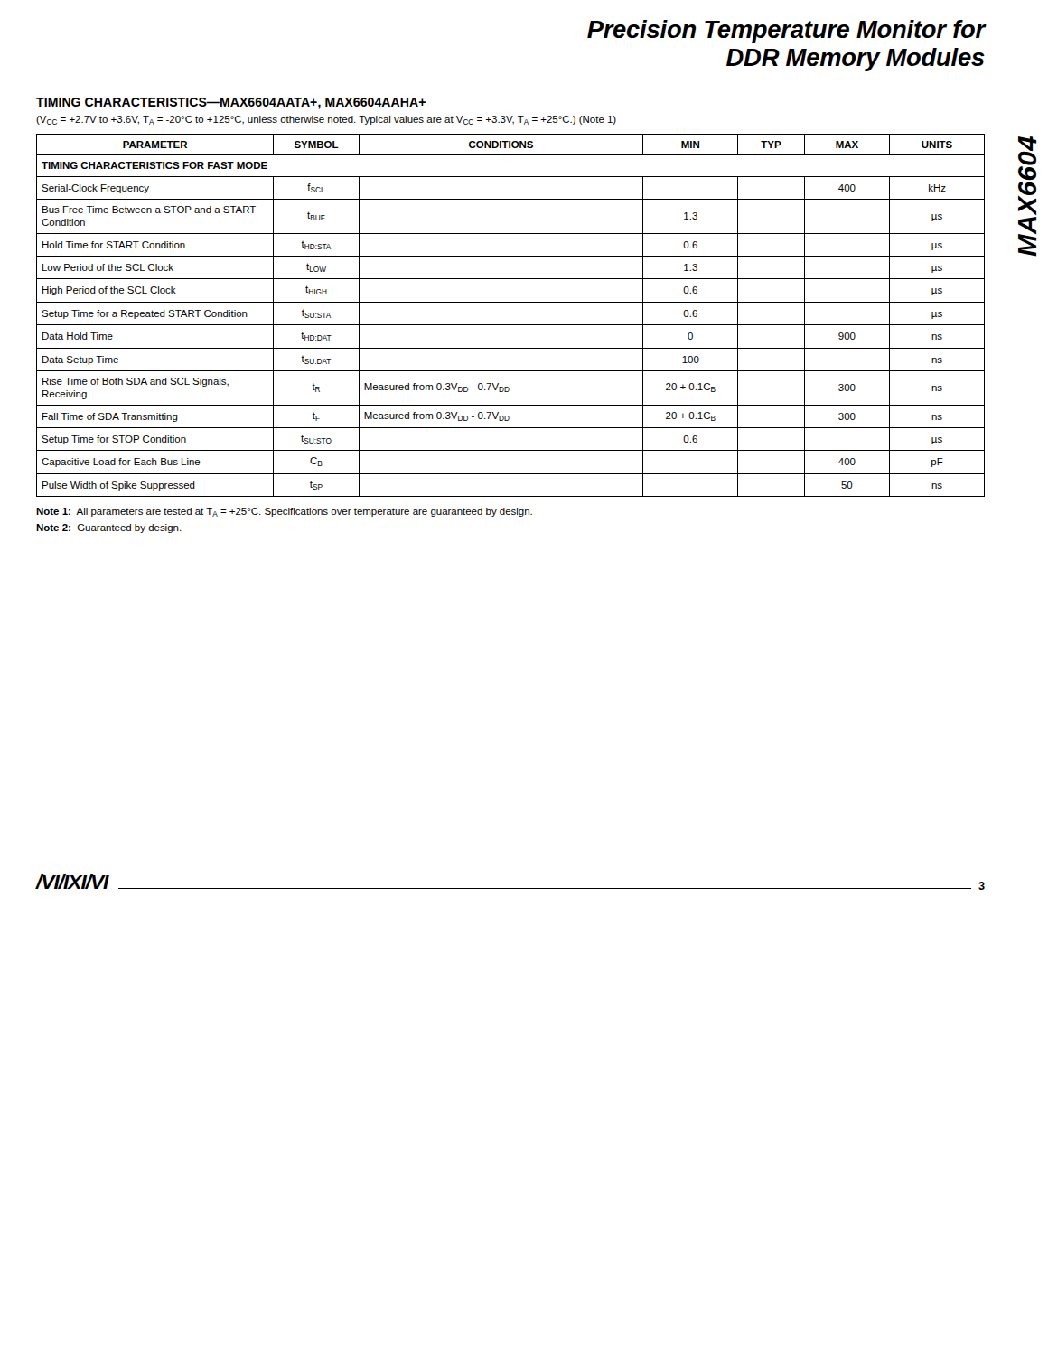MAX6604
Precision Temperature Monitor for
DDR Memory Modules
TIMING CHARACTERISTICS—MAX6604AATA+, MAX6604AAHA+
(VCC = +2.7V to +3.6V, TA = -20°C to +125°C, unless otherwise noted. Typical values are at VCC = +3.3V, TA = +25°C.) (Note 1)
| PARAMETER | SYMBOL | CONDITIONS | MIN | TYP | MAX | UNITS |
| --- | --- | --- | --- | --- | --- | --- |
| TIMING CHARACTERISTICS FOR FAST MODE |
| Serial-Clock Frequency | f SCL | | | | 400 | kHz |
| Bus Free Time Between a STOP and a START Condition | t BUF | | 1.3 | | | µs |
| Hold Time for START Condition | t HD:STA | | 0.6 | | | µs |
| Low Period of the SCL Clock | t LOW | | 1.3 | | | µs |
| High Period of the SCL Clock | t HIGH | | 0.6 | | | µs |
| Setup Time for a Repeated START Condition | t SU:STA | | 0.6 | | | µs |
| Data Hold Time | t HD:DAT | | 0 | | 900 | ns |
| Data Setup Time | t SU:DAT | | 100 | | | ns |
| Rise Time of Both SDA and SCL Signals, Receiving | t R | Measured from 0.3V DD - 0.7V DD | 20 + 0.1C B | | 300 | ns |
| Fall Time of SDA Transmitting | t F | Measured from 0.3V DD - 0.7V DD | 20 + 0.1C B | | 300 | ns |
| Setup Time for STOP Condition | t SU:STO | | 0.6 | | | µs |
| Capacitive Load for Each Bus Line | C B | | | | 400 | pF |
| Pulse Width of Spike Suppressed | t SP | | | | 50 | ns |
Note 1: All parameters are tested at TA = +25°C. Specifications over temperature are guaranteed by design.
Note 2: Guaranteed by design.
/VI/IXI/VI
3